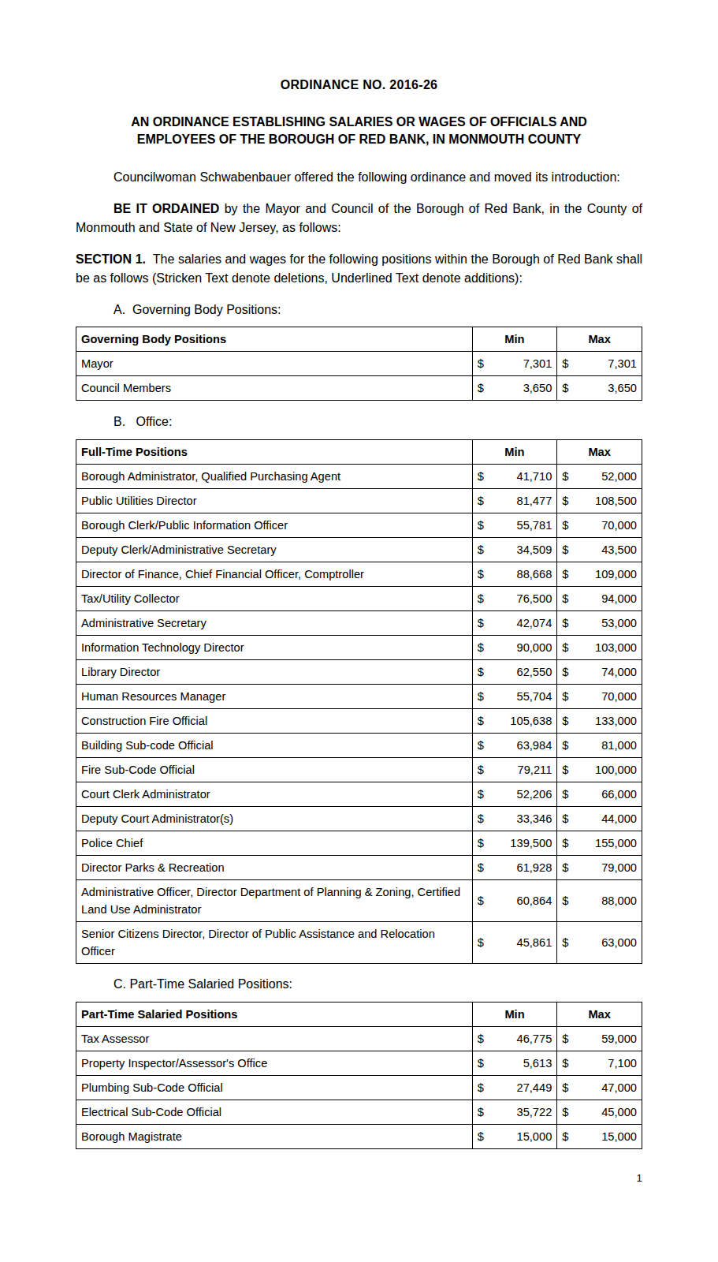ORDINANCE NO. 2016-26
AN ORDINANCE ESTABLISHING SALARIES OR WAGES OF OFFICIALS AND
EMPLOYEES OF THE BOROUGH OF RED BANK, IN MONMOUTH COUNTY
Councilwoman Schwabenbauer offered the following ordinance and moved its introduction:
BE IT ORDAINED by the Mayor and Council of the Borough of Red Bank, in the County of Monmouth and State of New Jersey, as follows:
SECTION 1. The salaries and wages for the following positions within the Borough of Red Bank shall be as follows (Stricken Text denote deletions, Underlined Text denote additions):
A. Governing Body Positions:
| Governing Body Positions | Min | Max |
| --- | --- | --- |
| Mayor | $ | 7,301 | $ | 7,301 |
| Council Members | $ | 3,650 | $ | 3,650 |
B. Office:
| Full-Time Positions | Min | Max |
| --- | --- | --- |
| Borough Administrator, Qualified Purchasing Agent | $ | 41,710 | $ | 52,000 |
| Public Utilities Director | $ | 81,477 | $ | 108,500 |
| Borough Clerk/Public Information Officer | $ | 55,781 | $ | 70,000 |
| Deputy Clerk/Administrative Secretary | $ | 34,509 | $ | 43,500 |
| Director of Finance, Chief Financial Officer, Comptroller | $ | 88,668 | $ | 109,000 |
| Tax/Utility Collector | $ | 76,500 | $ | 94,000 |
| Administrative Secretary | $ | 42,074 | $ | 53,000 |
| Information Technology Director | $ | 90,000 | $ | 103,000 |
| Library Director | $ | 62,550 | $ | 74,000 |
| Human Resources Manager | $ | 55,704 | $ | 70,000 |
| Construction Fire Official | $ | 105,638 | $ | 133,000 |
| Building Sub-code Official | $ | 63,984 | $ | 81,000 |
| Fire Sub-Code Official | $ | 79,211 | $ | 100,000 |
| Court Clerk Administrator | $ | 52,206 | $ | 66,000 |
| Deputy Court Administrator(s) | $ | 33,346 | $ | 44,000 |
| Police Chief | $ | 139,500 | $ | 155,000 |
| Director Parks & Recreation | $ | 61,928 | $ | 79,000 |
| Administrative Officer, Director Department of Planning & Zoning, Certified Land Use Administrator | $ | 60,864 | $ | 88,000 |
| Senior Citizens Director, Director of Public Assistance and Relocation Officer | $ | 45,861 | $ | 63,000 |
C. Part-Time Salaried Positions:
| Part-Time Salaried Positions | Min | Max |
| --- | --- | --- |
| Tax Assessor | $ | 46,775 | $ | 59,000 |
| Property Inspector/Assessor's Office | $ | 5,613 | $ | 7,100 |
| Plumbing Sub-Code Official | $ | 27,449 | $ | 47,000 |
| Electrical Sub-Code Official | $ | 35,722 | $ | 45,000 |
| Borough Magistrate | $ | 15,000 | $ | 15,000 |
1